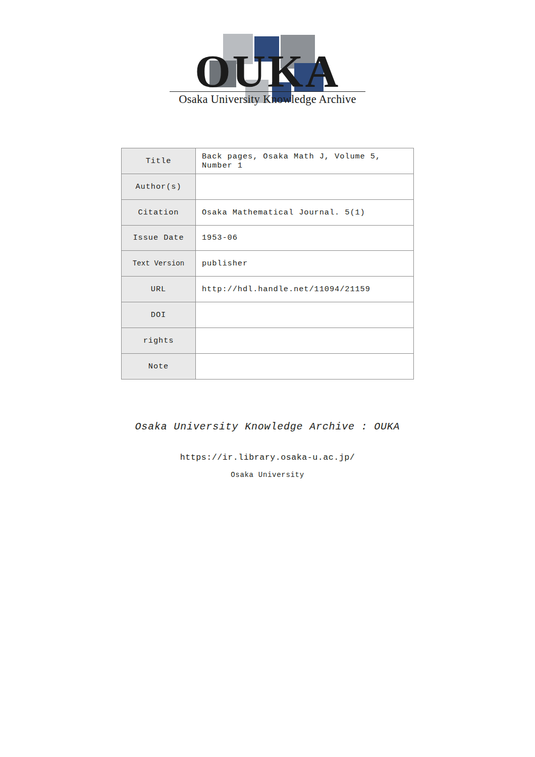OUKA
Osaka University Knowledge Archive
| Title | Back pages, Osaka Math J, Volume 5, Number 1 |
| Author(s) | |
| Citation | Osaka Mathematical Journal. 5(1) |
| Issue Date | 1953-06 |
| Text Version | publisher |
| URL | http://hdl.handle.net/11094/21159 |
| DOI | |
| rights | |
| Note | |
Osaka University Knowledge Archive : OUKA
https://ir.library.osaka-u.ac.jp/
Osaka University